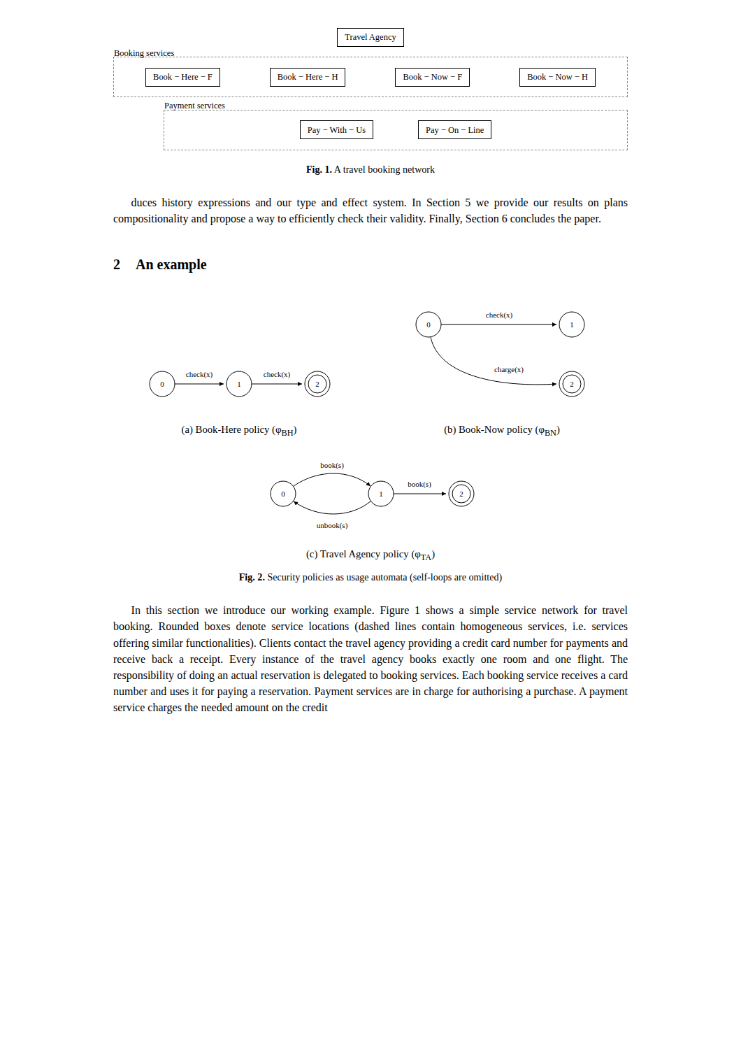Travel Agency
Booking services
Book − Here − F Book − Here − H Book − Now − F Book − Now − H
Payment services
Pay − With − Us Pay − On − Line
Fig. 1. A travel booking network
duces history expressions and our type and effect system. In Section 5 we provide our results on plans compositionality and propose a way to efficiently check their validity. Finally, Section 6 concludes the paper.
2 An example
0 1 2 check(x) check(x)
(a) Book-Here policy (φBH)
0 1 2 check(x) charge(x)
(b) Book-Now policy (φBN)
0 1 2 book(s) unbook(s) book(s)
(c) Travel Agency policy (φTA)
Fig. 2. Security policies as usage automata (self-loops are omitted)
In this section we introduce our working example. Figure 1 shows a simple service network for travel booking. Rounded boxes denote service locations (dashed lines contain homogeneous services, i.e. services offering similar functionalities). Clients contact the travel agency providing a credit card number for payments and receive back a receipt. Every instance of the travel agency books exactly one room and one flight. The responsibility of doing an actual reservation is delegated to booking services. Each booking service receives a card number and uses it for paying a reservation. Payment services are in charge for authorising a purchase. A payment service charges the needed amount on the credit